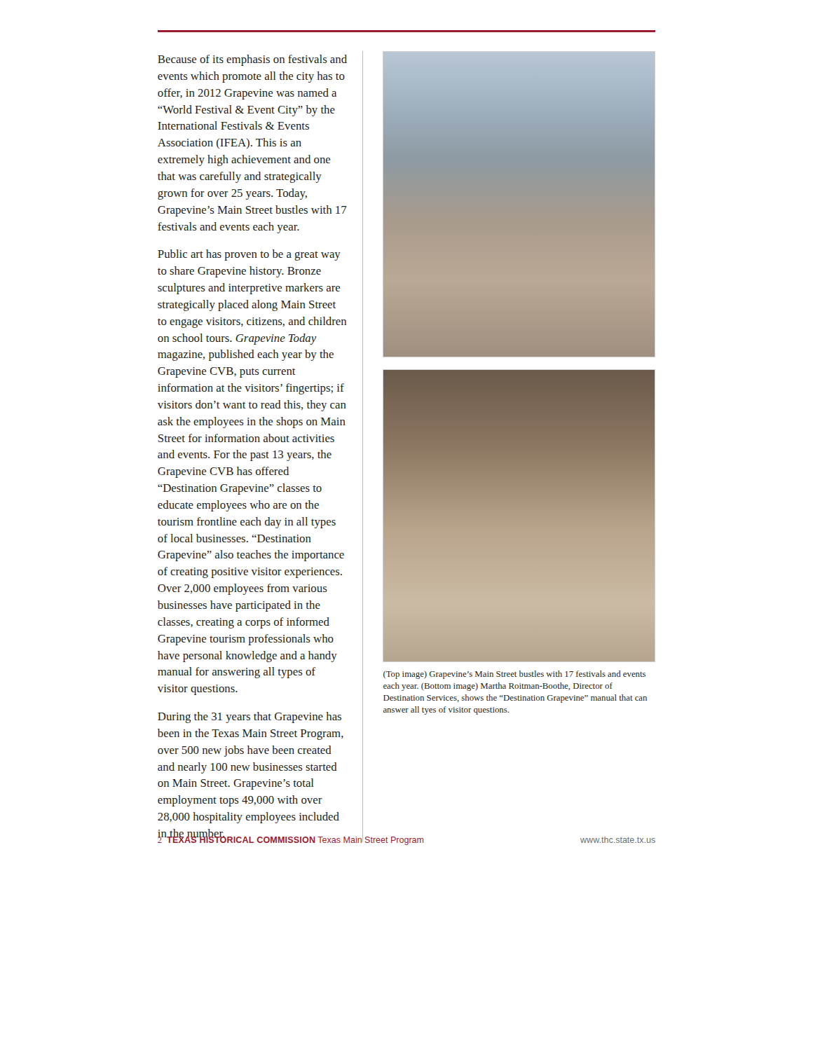Because of its emphasis on festivals and events which promote all the city has to offer, in 2012 Grapevine was named a “World Festival & Event City” by the International Festivals & Events Association (IFEA). This is an extremely high achievement and one that was carefully and strategically grown for over 25 years. Today, Grapevine’s Main Street bustles with 17 festivals and events each year.
Public art has proven to be a great way to share Grapevine history. Bronze sculptures and interpretive markers are strategically placed along Main Street to engage visitors, citizens, and children on school tours. Grapevine Today magazine, published each year by the Grapevine CVB, puts current information at the visitors’ fingertips; if visitors don’t want to read this, they can ask the employees in the shops on Main Street for information about activities and events. For the past 13 years, the Grapevine CVB has offered “Destination Grapevine” classes to educate employees who are on the tourism frontline each day in all types of local businesses. “Destination Grapevine” also teaches the importance of creating positive visitor experiences. Over 2,000 employees from various businesses have participated in the classes, creating a corps of informed Grapevine tourism professionals who have personal knowledge and a handy manual for answering all types of visitor questions.
During the 31 years that Grapevine has been in the Texas Main Street Program, over 500 new jobs have been created and nearly 100 new businesses started on Main Street. Grapevine’s total employment tops 49,000 with over 28,000 hospitality employees included in the number.
(Top image) Grapevine’s Main Street bustles with 17 festivals and events each year. (Bottom image) Martha Roitman-Boothe, Director of Destination Services, shows the “Destination Grapevine” manual that can answer all tyes of visitor questions.
2 TEXAS HISTORICAL COMMISSION Texas Main Street Program
www.thc.state.tx.us